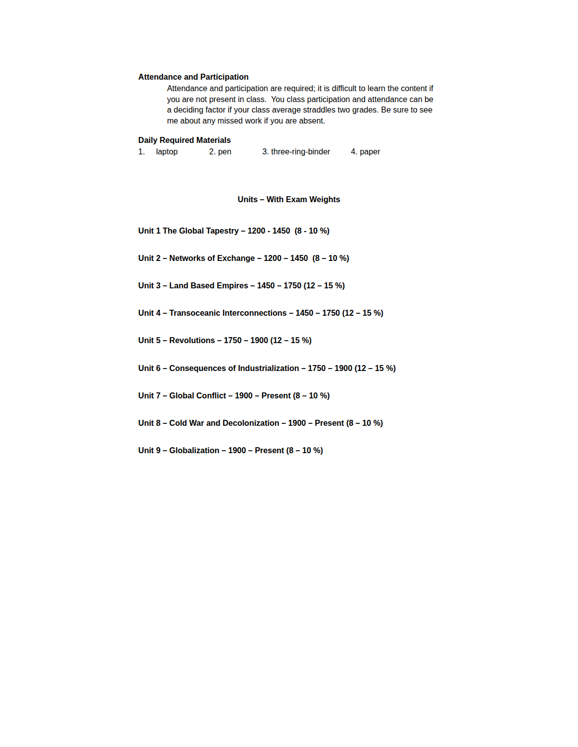Attendance and Participation
Attendance and participation are required; it is difficult to learn the content if you are not present in class. You class participation and attendance can be a deciding factor if your class average straddles two grades. Be sure to see me about any missed work if you are absent.
Daily Required Materials
1. laptop 2. pen 3. three-ring-binder 4. paper
Units – With Exam Weights
Unit 1 The Global Tapestry – 1200 - 1450 (8 - 10 %)
Unit 2 – Networks of Exchange – 1200 – 1450 (8 – 10 %)
Unit 3 – Land Based Empires – 1450 – 1750 (12 – 15 %)
Unit 4 – Transoceanic Interconnections – 1450 – 1750 (12 – 15 %)
Unit 5 – Revolutions – 1750 – 1900 (12 – 15 %)
Unit 6 – Consequences of Industrialization – 1750 – 1900 (12 – 15 %)
Unit 7 – Global Conflict – 1900 – Present (8 – 10 %)
Unit 8 – Cold War and Decolonization – 1900 – Present (8 – 10 %)
Unit 9 – Globalization – 1900 – Present (8 – 10 %)